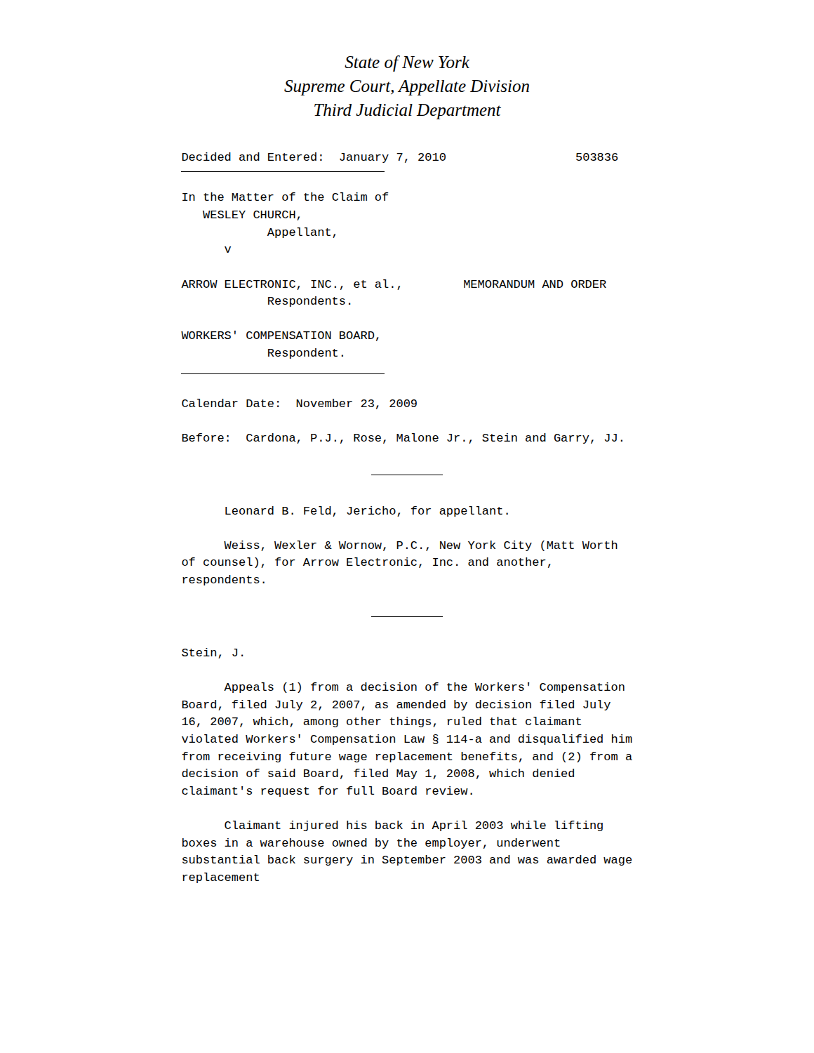State of New York
Supreme Court, Appellate Division
Third Judicial Department
Decided and Entered: January 7, 2010 503836
In the Matter of the Claim of
WESLEY CHURCH,
Appellant,
v
ARROW ELECTRONIC, INC., et al., MEMORANDUM AND ORDER
Respondents.
WORKERS' COMPENSATION BOARD,
Respondent.
Calendar Date: November 23, 2009
Before: Cardona, P.J., Rose, Malone Jr., Stein and Garry, JJ.
Leonard B. Feld, Jericho, for appellant.
Weiss, Wexler & Wornow, P.C., New York City (Matt Worth of counsel), for Arrow Electronic, Inc. and another, respondents.
Stein, J.
Appeals (1) from a decision of the Workers' Compensation Board, filed July 2, 2007, as amended by decision filed July 16, 2007, which, among other things, ruled that claimant violated Workers' Compensation Law § 114-a and disqualified him from receiving future wage replacement benefits, and (2) from a decision of said Board, filed May 1, 2008, which denied claimant's request for full Board review.
Claimant injured his back in April 2003 while lifting boxes in a warehouse owned by the employer, underwent substantial back surgery in September 2003 and was awarded wage replacement